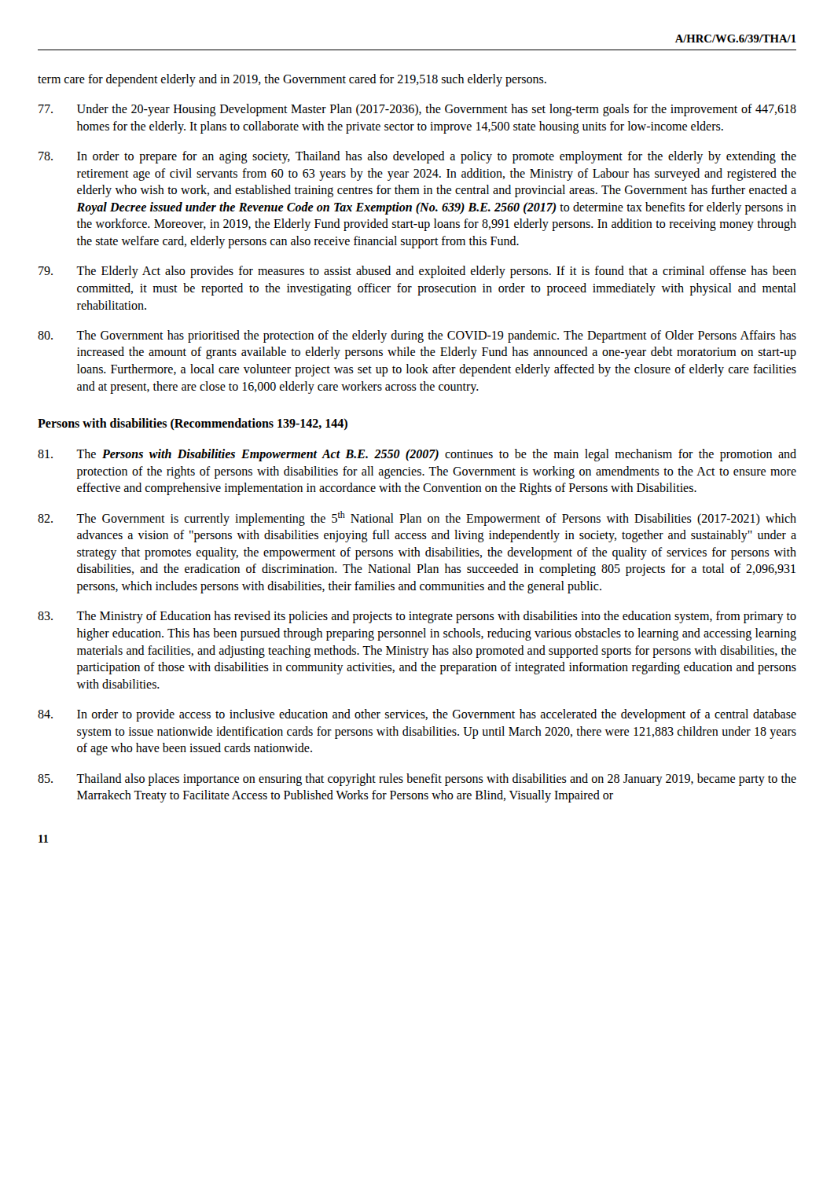A/HRC/WG.6/39/THA/1
term care for dependent elderly and in 2019, the Government cared for 219,518 such elderly persons.
77.
Under the 20-year Housing Development Master Plan (2017-2036), the Government has set long-term goals for the improvement of 447,618 homes for the elderly. It plans to collaborate with the private sector to improve 14,500 state housing units for low-income elders.
78.
In order to prepare for an aging society, Thailand has also developed a policy to promote employment for the elderly by extending the retirement age of civil servants from 60 to 63 years by the year 2024. In addition, the Ministry of Labour has surveyed and registered the elderly who wish to work, and established training centres for them in the central and provincial areas. The Government has further enacted a Royal Decree issued under the Revenue Code on Tax Exemption (No. 639) B.E. 2560 (2017) to determine tax benefits for elderly persons in the workforce. Moreover, in 2019, the Elderly Fund provided start-up loans for 8,991 elderly persons. In addition to receiving money through the state welfare card, elderly persons can also receive financial support from this Fund.
79.
The Elderly Act also provides for measures to assist abused and exploited elderly persons. If it is found that a criminal offense has been committed, it must be reported to the investigating officer for prosecution in order to proceed immediately with physical and mental rehabilitation.
80.
The Government has prioritised the protection of the elderly during the COVID-19 pandemic. The Department of Older Persons Affairs has increased the amount of grants available to elderly persons while the Elderly Fund has announced a one-year debt moratorium on start-up loans. Furthermore, a local care volunteer project was set up to look after dependent elderly affected by the closure of elderly care facilities and at present, there are close to 16,000 elderly care workers across the country.
Persons with disabilities (Recommendations 139-142, 144)
81.
The Persons with Disabilities Empowerment Act B.E. 2550 (2007) continues to be the main legal mechanism for the promotion and protection of the rights of persons with disabilities for all agencies. The Government is working on amendments to the Act to ensure more effective and comprehensive implementation in accordance with the Convention on the Rights of Persons with Disabilities.
82.
The Government is currently implementing the 5th National Plan on the Empowerment of Persons with Disabilities (2017-2021) which advances a vision of "persons with disabilities enjoying full access and living independently in society, together and sustainably" under a strategy that promotes equality, the empowerment of persons with disabilities, the development of the quality of services for persons with disabilities, and the eradication of discrimination. The National Plan has succeeded in completing 805 projects for a total of 2,096,931 persons, which includes persons with disabilities, their families and communities and the general public.
83.
The Ministry of Education has revised its policies and projects to integrate persons with disabilities into the education system, from primary to higher education. This has been pursued through preparing personnel in schools, reducing various obstacles to learning and accessing learning materials and facilities, and adjusting teaching methods. The Ministry has also promoted and supported sports for persons with disabilities, the participation of those with disabilities in community activities, and the preparation of integrated information regarding education and persons with disabilities.
84.
In order to provide access to inclusive education and other services, the Government has accelerated the development of a central database system to issue nationwide identification cards for persons with disabilities. Up until March 2020, there were 121,883 children under 18 years of age who have been issued cards nationwide.
85.
Thailand also places importance on ensuring that copyright rules benefit persons with disabilities and on 28 January 2019, became party to the Marrakech Treaty to Facilitate Access to Published Works for Persons who are Blind, Visually Impaired or
11